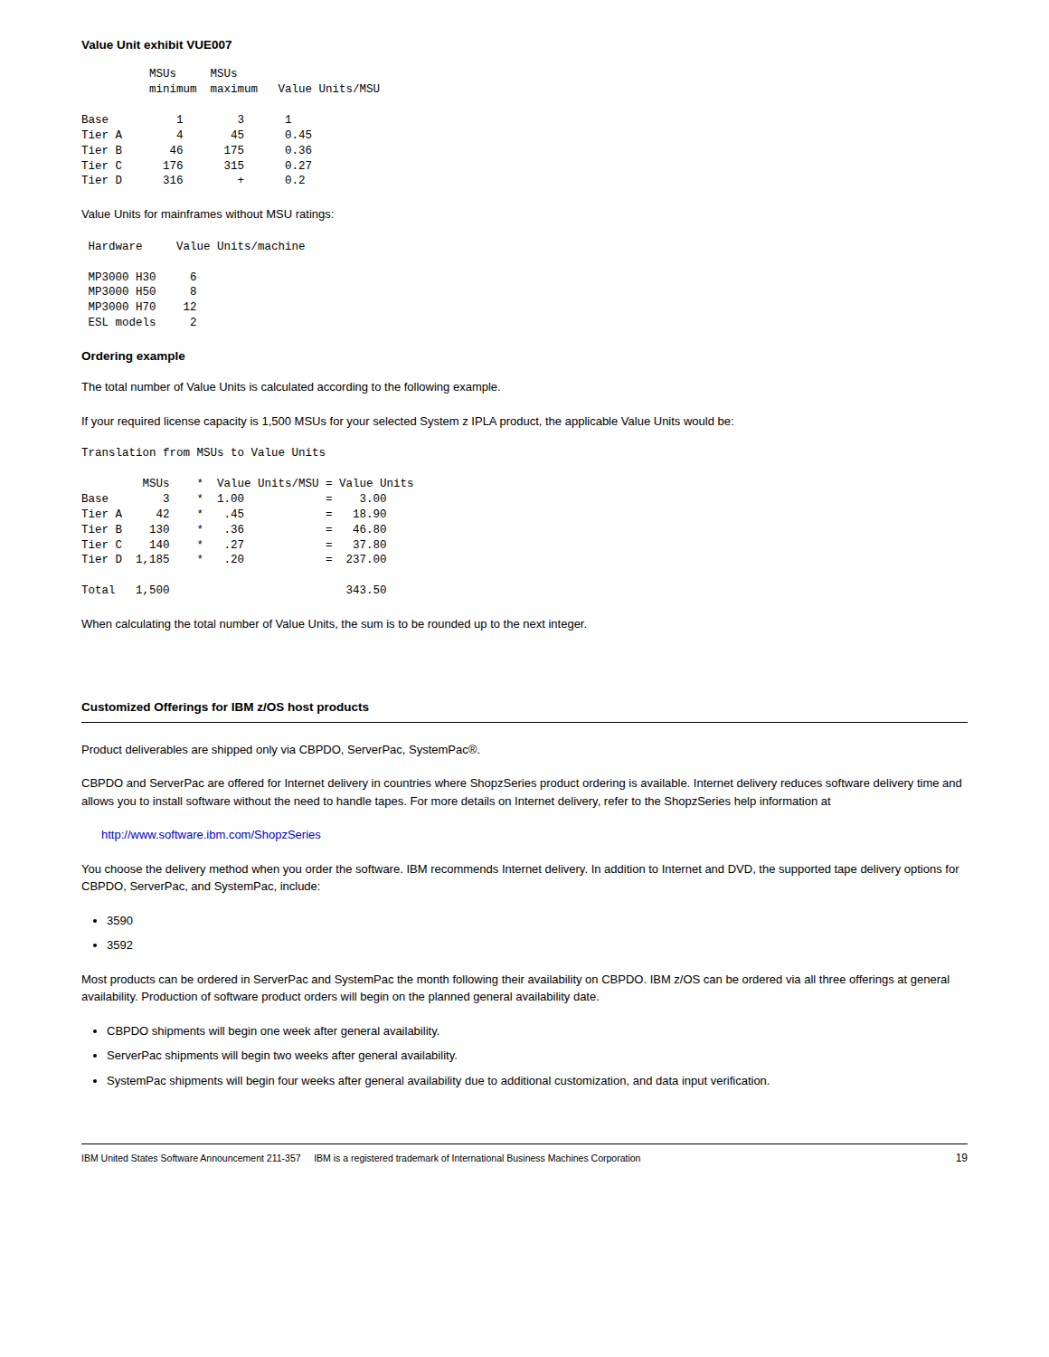Value Unit exhibit VUE007
          MSUs     MSUs
          minimum  maximum   Value Units/MSU

Base          1        3      1
Tier A        4       45      0.45
Tier B       46      175      0.36
Tier C      176      315      0.27
Tier D      316        +      0.2
Value Units for mainframes without MSU ratings:
 Hardware     Value Units/machine

 MP3000 H30     6
 MP3000 H50     8
 MP3000 H70    12
 ESL models     2
Ordering example
The total number of Value Units is calculated according to the following example.
If your required license capacity is 1,500 MSUs for your selected System z IPLA product, the applicable Value Units would be:
Translation from MSUs to Value Units

         MSUs    *  Value Units/MSU = Value Units
Base        3    *  1.00            =    3.00
Tier A     42    *   .45            =   18.90
Tier B    130    *   .36            =   46.80
Tier C    140    *   .27            =   37.80
Tier D  1,185    *   .20            =  237.00

Total   1,500                          343.50
When calculating the total number of Value Units, the sum is to be rounded up to the next integer.
Customized Offerings for IBM z/OS host products
Product deliverables are shipped only via CBPDO, ServerPac, SystemPac®.
CBPDO and ServerPac are offered for Internet delivery in countries where ShopzSeries product ordering is available. Internet delivery reduces software delivery time and allows you to install software without the need to handle tapes. For more details on Internet delivery, refer to the ShopzSeries help information at
http://www.software.ibm.com/ShopzSeries
You choose the delivery method when you order the software. IBM recommends Internet delivery. In addition to Internet and DVD, the supported tape delivery options for CBPDO, ServerPac, and SystemPac, include:
3590
3592
Most products can be ordered in ServerPac and SystemPac the month following their availability on CBPDO. IBM z/OS can be ordered via all three offerings at general availability. Production of software product orders will begin on the planned general availability date.
CBPDO shipments will begin one week after general availability.
ServerPac shipments will begin two weeks after general availability.
SystemPac shipments will begin four weeks after general availability due to additional customization, and data input verification.
IBM United States Software Announcement 211-357 IBM is a registered trademark of International Business Machines Corporation
19